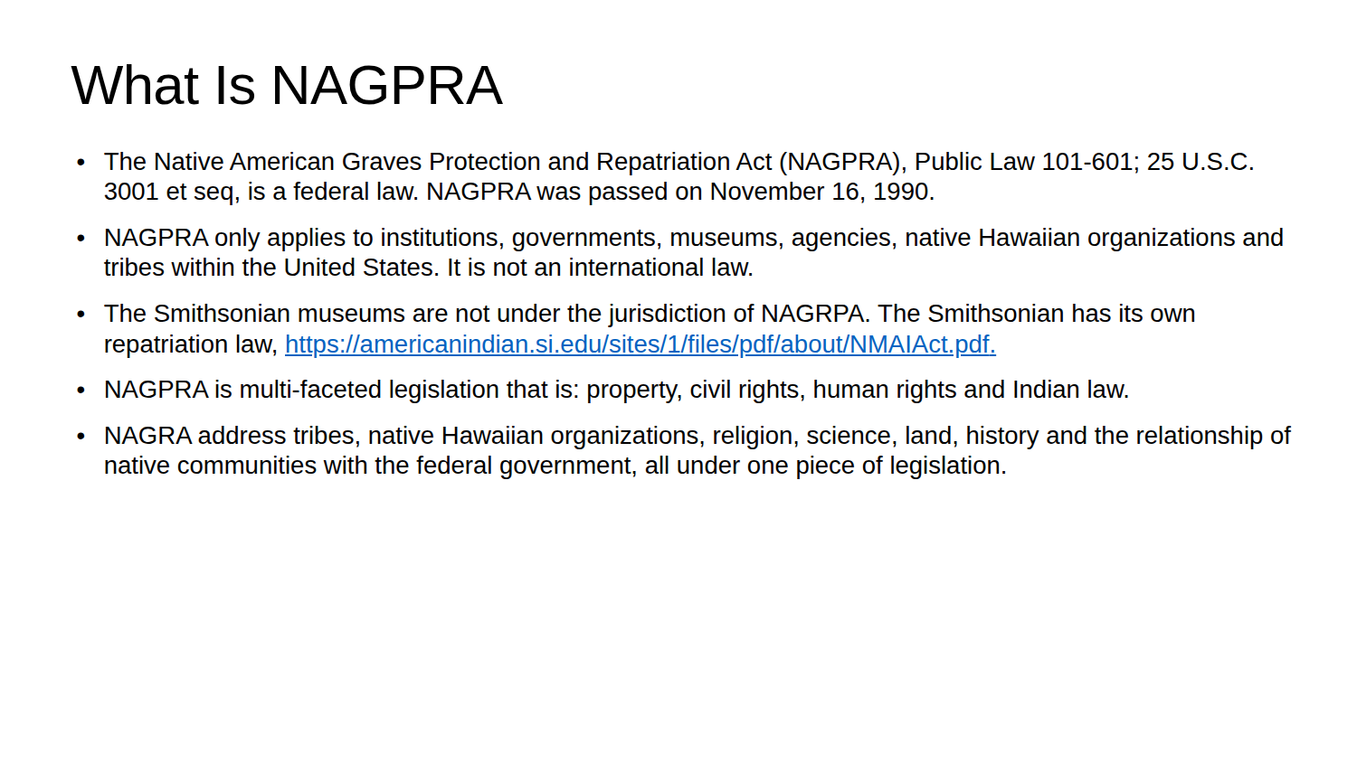What Is NAGPRA
The Native American Graves Protection and Repatriation Act (NAGPRA), Public Law 101-601; 25 U.S.C. 3001 et seq, is a federal law. NAGPRA was passed on November 16, 1990.
NAGPRA only applies to institutions, governments, museums, agencies, native Hawaiian organizations and tribes within the United States. It is not an international law.
The Smithsonian museums are not under the jurisdiction of NAGRPA. The Smithsonian has its own repatriation law, https://americanindian.si.edu/sites/1/files/pdf/about/NMAIAct.pdf.
NAGPRA is multi-faceted legislation that is: property, civil rights, human rights and Indian law.
NAGRA address tribes, native Hawaiian organizations, religion, science, land, history and the relationship of native communities with the federal government, all under one piece of legislation.